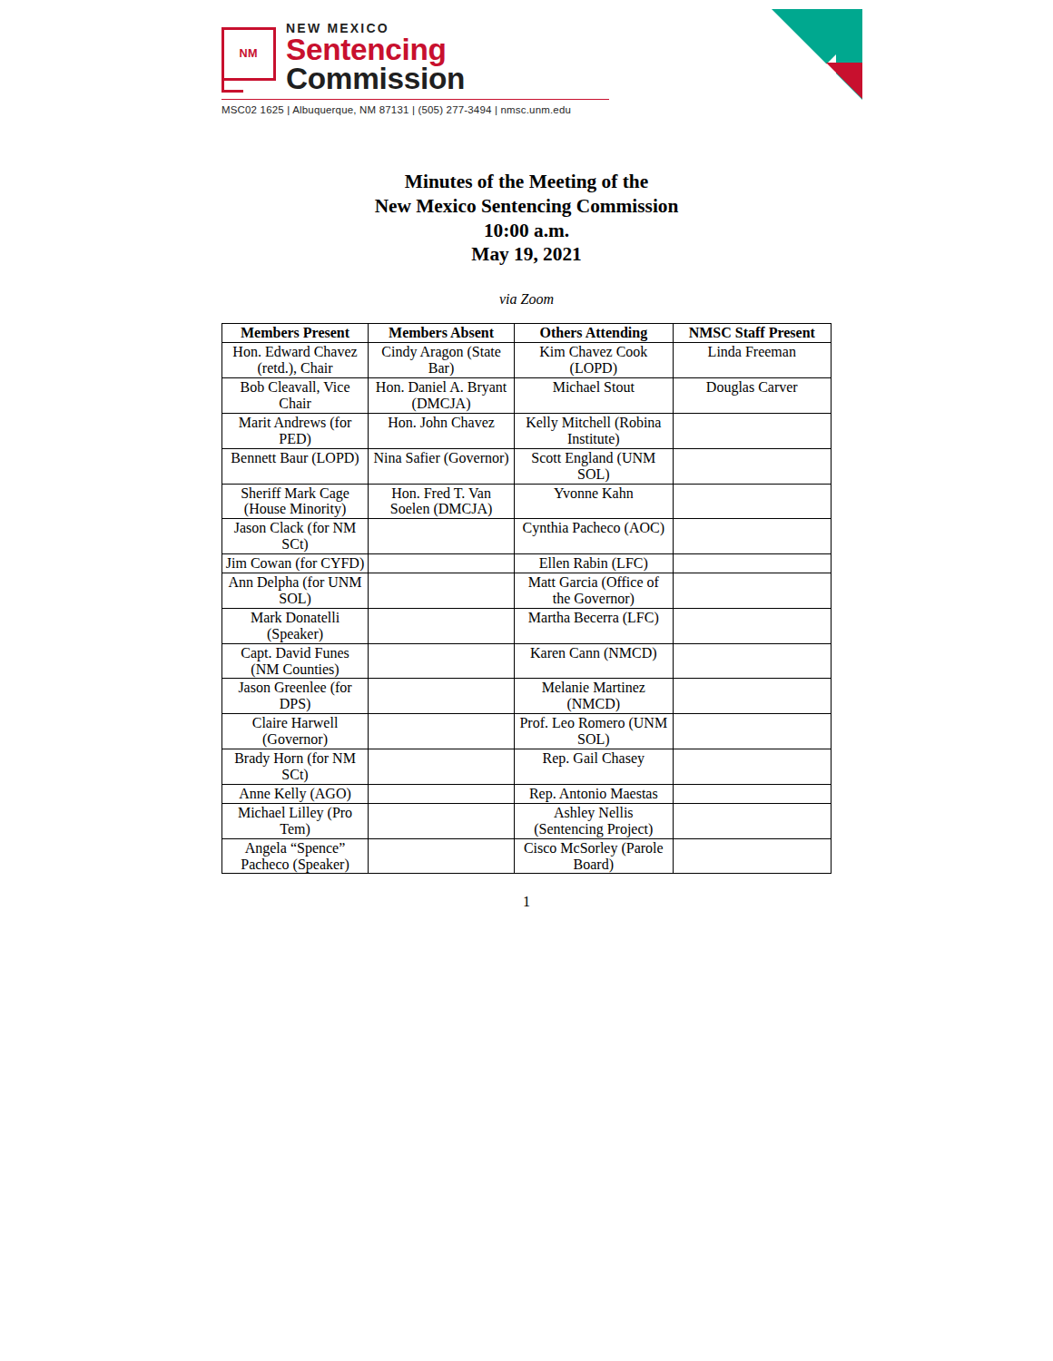NM
NEW MEXICO
Sentencing
Commission
MSC02 1625 | Albuquerque, NM 87131 | (505) 277-3494 | nmsc.unm.edu
Minutes of the Meeting of the
New Mexico Sentencing Commission
10:00 a.m.
May 19, 2021
via Zoom
| Members Present | Members Absent | Others Attending | NMSC Staff Present |
| --- | --- | --- | --- |
| Hon. Edward Chavez (retd.), Chair | Cindy Aragon (State Bar) | Kim Chavez Cook (LOPD) | Linda Freeman |
| Bob Cleavall, Vice Chair | Hon. Daniel A. Bryant (DMCJA) | Michael Stout | Douglas Carver |
| Marit Andrews (for PED) | Hon. John Chavez | Kelly Mitchell (Robina Institute) | |
| Bennett Baur (LOPD) | Nina Safier (Governor) | Scott England (UNM SOL) | |
| Sheriff Mark Cage (House Minority) | Hon. Fred T. Van Soelen (DMCJA) | Yvonne Kahn | |
| Jason Clack (for NM SCt) | | Cynthia Pacheco (AOC) | |
| Jim Cowan (for CYFD) | | Ellen Rabin (LFC) | |
| Ann Delpha (for UNM SOL) | | Matt Garcia (Office of the Governor) | |
| Mark Donatelli (Speaker) | | Martha Becerra (LFC) | |
| Capt. David Funes (NM Counties) | | Karen Cann (NMCD) | |
| Jason Greenlee (for DPS) | | Melanie Martinez (NMCD) | |
| Claire Harwell (Governor) | | Prof. Leo Romero (UNM SOL) | |
| Brady Horn (for NM SCt) | | Rep. Gail Chasey | |
| Anne Kelly (AGO) | | Rep. Antonio Maestas | |
| Michael Lilley (Pro Tem) | | Ashley Nellis (Sentencing Project) | |
| Angela “Spence” Pacheco (Speaker) | | Cisco McSorley (Parole Board) | |
1